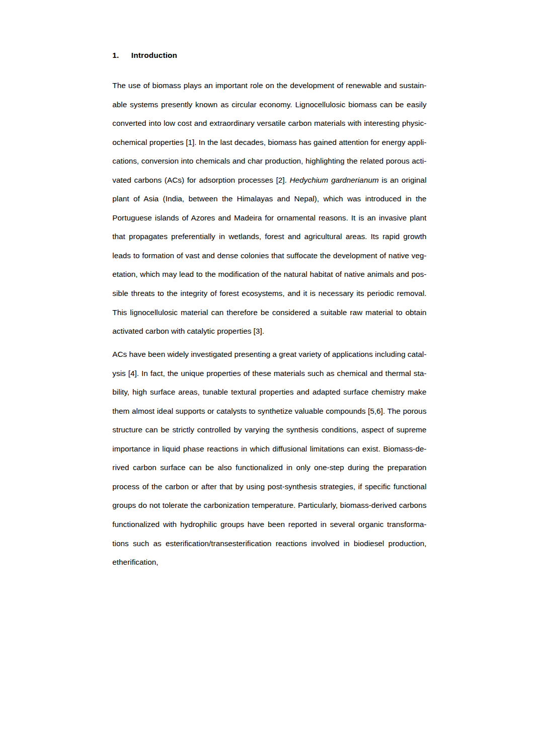1. Introduction
The use of biomass plays an important role on the development of renewable and sustainable systems presently known as circular economy. Lignocellulosic biomass can be easily converted into low cost and extraordinary versatile carbon materials with interesting physicochemical properties [1]. In the last decades, biomass has gained attention for energy applications, conversion into chemicals and char production, highlighting the related porous activated carbons (ACs) for adsorption processes [2]. Hedychium gardnerianum is an original plant of Asia (India, between the Himalayas and Nepal), which was introduced in the Portuguese islands of Azores and Madeira for ornamental reasons. It is an invasive plant that propagates preferentially in wetlands, forest and agricultural areas. Its rapid growth leads to formation of vast and dense colonies that suffocate the development of native vegetation, which may lead to the modification of the natural habitat of native animals and possible threats to the integrity of forest ecosystems, and it is necessary its periodic removal. This lignocellulosic material can therefore be considered a suitable raw material to obtain activated carbon with catalytic properties [3].
ACs have been widely investigated presenting a great variety of applications including catalysis [4]. In fact, the unique properties of these materials such as chemical and thermal stability, high surface areas, tunable textural properties and adapted surface chemistry make them almost ideal supports or catalysts to synthetize valuable compounds [5,6]. The porous structure can be strictly controlled by varying the synthesis conditions, aspect of supreme importance in liquid phase reactions in which diffusional limitations can exist. Biomass-derived carbon surface can be also functionalized in only one-step during the preparation process of the carbon or after that by using post-synthesis strategies, if specific functional groups do not tolerate the carbonization temperature. Particularly, biomass-derived carbons functionalized with hydrophilic groups have been reported in several organic transformations such as esterification/transesterification reactions involved in biodiesel production, etherification,